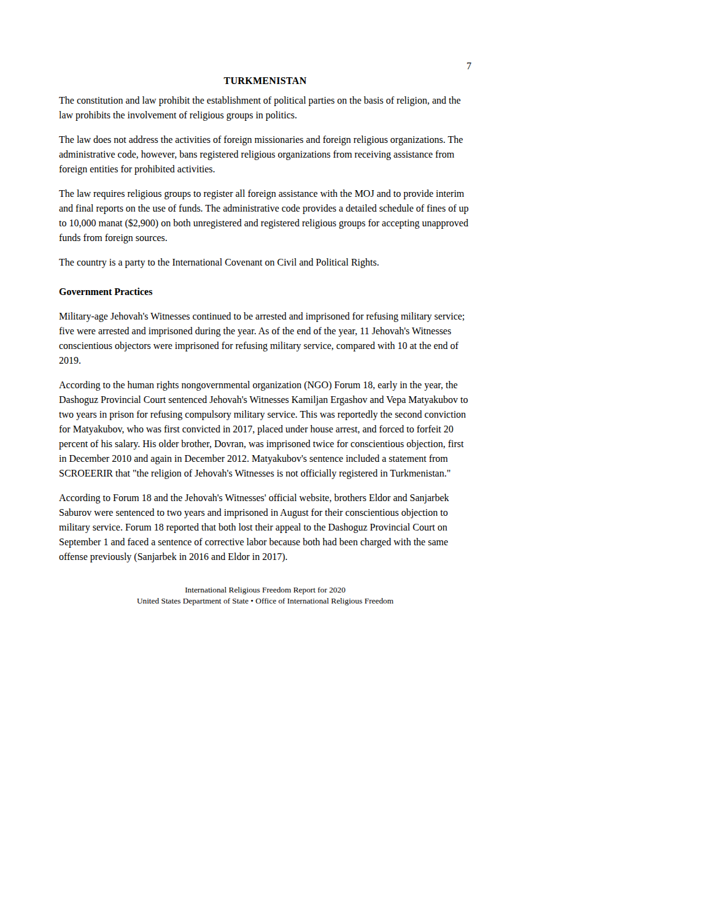7
TURKMENISTAN
The constitution and law prohibit the establishment of political parties on the basis of religion, and the law prohibits the involvement of religious groups in politics.
The law does not address the activities of foreign missionaries and foreign religious organizations. The administrative code, however, bans registered religious organizations from receiving assistance from foreign entities for prohibited activities.
The law requires religious groups to register all foreign assistance with the MOJ and to provide interim and final reports on the use of funds. The administrative code provides a detailed schedule of fines of up to 10,000 manat ($2,900) on both unregistered and registered religious groups for accepting unapproved funds from foreign sources.
The country is a party to the International Covenant on Civil and Political Rights.
Government Practices
Military-age Jehovah's Witnesses continued to be arrested and imprisoned for refusing military service; five were arrested and imprisoned during the year. As of the end of the year, 11 Jehovah's Witnesses conscientious objectors were imprisoned for refusing military service, compared with 10 at the end of 2019.
According to the human rights nongovernmental organization (NGO) Forum 18, early in the year, the Dashoguz Provincial Court sentenced Jehovah's Witnesses Kamiljan Ergashov and Vepa Matyakubov to two years in prison for refusing compulsory military service. This was reportedly the second conviction for Matyakubov, who was first convicted in 2017, placed under house arrest, and forced to forfeit 20 percent of his salary. His older brother, Dovran, was imprisoned twice for conscientious objection, first in December 2010 and again in December 2012. Matyakubov's sentence included a statement from SCROEERIR that "the religion of Jehovah's Witnesses is not officially registered in Turkmenistan."
According to Forum 18 and the Jehovah's Witnesses' official website, brothers Eldor and Sanjarbek Saburov were sentenced to two years and imprisoned in August for their conscientious objection to military service. Forum 18 reported that both lost their appeal to the Dashoguz Provincial Court on September 1 and faced a sentence of corrective labor because both had been charged with the same offense previously (Sanjarbek in 2016 and Eldor in 2017).
International Religious Freedom Report for 2020
United States Department of State • Office of International Religious Freedom